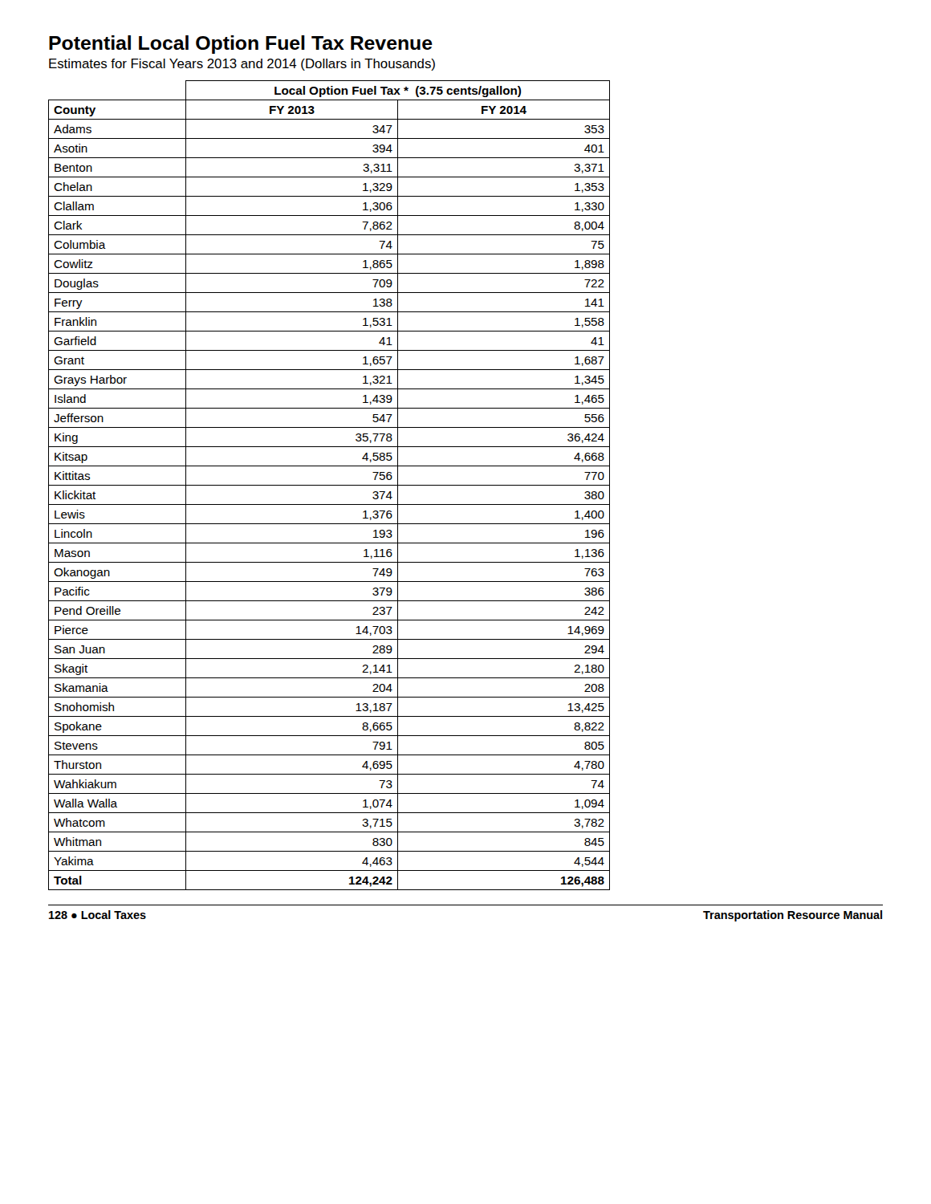Potential Local Option Fuel Tax Revenue
Estimates for Fiscal Years 2013 and 2014 (Dollars in Thousands)
| | Local Option Fuel Tax * (3.75 cents/gallon) |
| --- | --- |
| County | FY 2013 | FY 2014 |
| Adams | 347 | 353 |
| Asotin | 394 | 401 |
| Benton | 3,311 | 3,371 |
| Chelan | 1,329 | 1,353 |
| Clallam | 1,306 | 1,330 |
| Clark | 7,862 | 8,004 |
| Columbia | 74 | 75 |
| Cowlitz | 1,865 | 1,898 |
| Douglas | 709 | 722 |
| Ferry | 138 | 141 |
| Franklin | 1,531 | 1,558 |
| Garfield | 41 | 41 |
| Grant | 1,657 | 1,687 |
| Grays Harbor | 1,321 | 1,345 |
| Island | 1,439 | 1,465 |
| Jefferson | 547 | 556 |
| King | 35,778 | 36,424 |
| Kitsap | 4,585 | 4,668 |
| Kittitas | 756 | 770 |
| Klickitat | 374 | 380 |
| Lewis | 1,376 | 1,400 |
| Lincoln | 193 | 196 |
| Mason | 1,116 | 1,136 |
| Okanogan | 749 | 763 |
| Pacific | 379 | 386 |
| Pend Oreille | 237 | 242 |
| Pierce | 14,703 | 14,969 |
| San Juan | 289 | 294 |
| Skagit | 2,141 | 2,180 |
| Skamania | 204 | 208 |
| Snohomish | 13,187 | 13,425 |
| Spokane | 8,665 | 8,822 |
| Stevens | 791 | 805 |
| Thurston | 4,695 | 4,780 |
| Wahkiakum | 73 | 74 |
| Walla Walla | 1,074 | 1,094 |
| Whatcom | 3,715 | 3,782 |
| Whitman | 830 | 845 |
| Yakima | 4,463 | 4,544 |
| Total | 124,242 | 126,488 |
128 ● Local Taxes Transportation Resource Manual